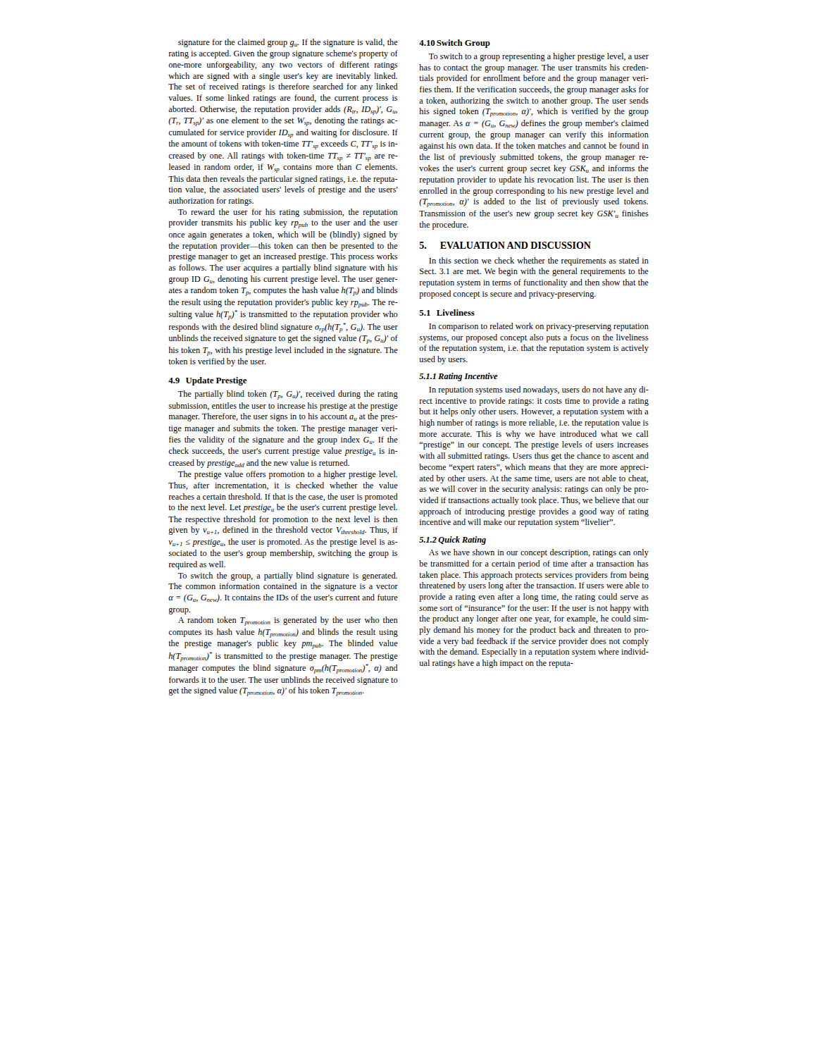signature for the claimed group gu. If the signature is valid, the rating is accepted. Given the group signature scheme's property of one-more unforgeability, any two vectors of different ratings which are signed with a single user's key are inevitably linked. The set of received ratings is therefore searched for any linked values. If some linked ratings are found, the current process is aborted. Otherwise, the reputation provider adds (Rtr, IDsp)′, Gu, (Tr, TTsp)′ as one element to the set Wsp, denoting the ratings accumulated for service provider IDsp and waiting for disclosure. If the amount of tokens with token-time TT′sp exceeds C, TT′sp is increased by one. All ratings with token-time TTsp ≠ TT′sp are released in random order, if Wsp contains more than C elements. This data then reveals the particular signed ratings, i.e. the reputation value, the associated users' levels of prestige and the users' authorization for ratings.
To reward the user for his rating submission, the reputation provider transmits his public key rppub to the user and the user once again generates a token, which will be (blindly) signed by the reputation provider—this token can then be presented to the prestige manager to get an increased prestige. This process works as follows. The user acquires a partially blind signature with his group ID Gu, denoting his current prestige level. The user generates a random token Tp, computes the hash value h(Tp) and blinds the result using the reputation provider's public key rppub. The resulting value h(Tp)* is transmitted to the reputation provider who responds with the desired blind signature σrp(h(Tp*, Gu). The user unblinds the received signature to get the signed value (Tp, Gu)′ of his token Tp, with his prestige level included in the signature. The token is verified by the user.
4.9 Update Prestige
The partially blind token (Tp, Gu)′, received during the rating submission, entitles the user to increase his prestige at the prestige manager. Therefore, the user signs in to his account au at the prestige manager and submits the token. The prestige manager verifies the validity of the signature and the group index Gu. If the check succeeds, the user's current prestige value prestigeu is increased by prestigeadd and the new value is returned.
The prestige value offers promotion to a higher prestige level. Thus, after incrementation, it is checked whether the value reaches a certain threshold. If that is the case, the user is promoted to the next level. Let prestigeu be the user's current prestige level. The respective threshold for promotion to the next level is then given by vu+1, defined in the threshold vector Vthreshold. Thus, if vu+1 ≤ prestigeu, the user is promoted. As the prestige level is associated to the user's group membership, switching the group is required as well.
To switch the group, a partially blind signature is generated. The common information contained in the signature is a vector α = (Gu, Gnew). It contains the IDs of the user's current and future group.
A random token Tpromotion is generated by the user who then computes its hash value h(Tpromotion) and blinds the result using the prestige manager's public key pmpub. The blinded value h(Tpromotion)* is transmitted to the prestige manager. The prestige manager computes the blind signature σpm(h(Tpromotion)*, α) and forwards it to the user. The user unblinds the received signature to get the signed value (Tpromotion, α)′ of his token Tpromotion.
4.10 Switch Group
To switch to a group representing a higher prestige level, a user has to contact the group manager. The user transmits his credentials provided for enrollment before and the group manager verifies them. If the verification succeeds, the group manager asks for a token, authorizing the switch to another group. The user sends his signed token (Tpromotion, α)′, which is verified by the group manager. As α = (Gu, Gnew) defines the group member's claimed current group, the group manager can verify this information against his own data. If the token matches and cannot be found in the list of previously submitted tokens, the group manager revokes the user's current group secret key GSKu and informs the reputation provider to update his revocation list. The user is then enrolled in the group corresponding to his new prestige level and (Tpromotion, α)′ is added to the list of previously used tokens. Transmission of the user's new group secret key GSK′u finishes the procedure.
5. EVALUATION AND DISCUSSION
In this section we check whether the requirements as stated in Sect. 3.1 are met. We begin with the general requirements to the reputation system in terms of functionality and then show that the proposed concept is secure and privacy-preserving.
5.1 Liveliness
In comparison to related work on privacy-preserving reputation systems, our proposed concept also puts a focus on the liveliness of the reputation system, i.e. that the reputation system is actively used by users.
5.1.1 Rating Incentive
In reputation systems used nowadays, users do not have any direct incentive to provide ratings: it costs time to provide a rating but it helps only other users. However, a reputation system with a high number of ratings is more reliable, i.e. the reputation value is more accurate. This is why we have introduced what we call “prestige” in our concept. The prestige levels of users increases with all submitted ratings. Users thus get the chance to ascent and become “expert raters”, which means that they are more appreciated by other users. At the same time, users are not able to cheat, as we will cover in the security analysis: ratings can only be provided if transactions actually took place. Thus, we believe that our approach of introducing prestige provides a good way of rating incentive and will make our reputation system “livelier”.
5.1.2 Quick Rating
As we have shown in our concept description, ratings can only be transmitted for a certain period of time after a transaction has taken place. This approach protects services providers from being threatened by users long after the transaction. If users were able to provide a rating even after a long time, the rating could serve as some sort of “insurance” for the user: If the user is not happy with the product any longer after one year, for example, he could simply demand his money for the product back and threaten to provide a very bad feedback if the service provider does not comply with the demand. Especially in a reputation system where individual ratings have a high impact on the reputa-